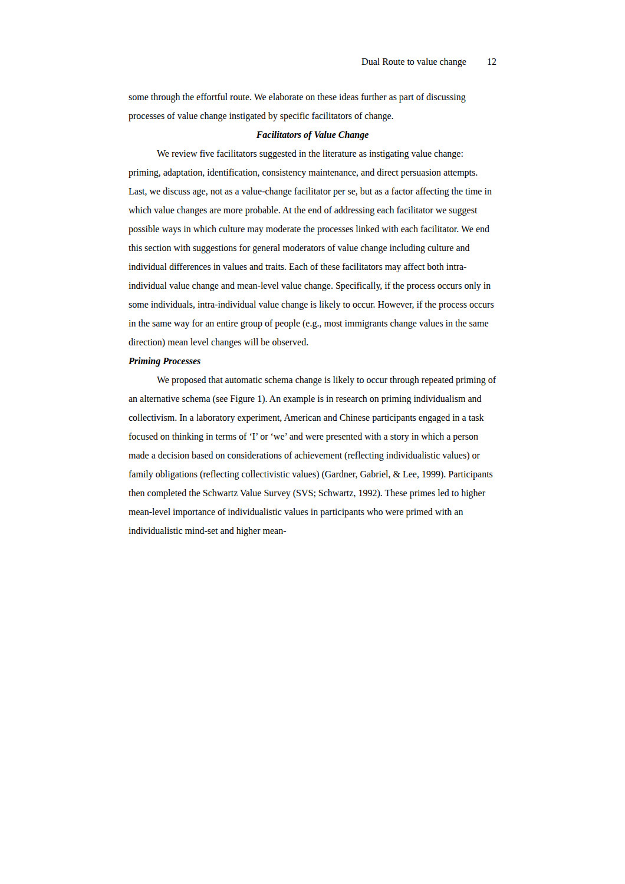Dual Route to value change12
some through the effortful route. We elaborate on these ideas further as part of discussing processes of value change instigated by specific facilitators of change.
Facilitators of Value Change
We review five facilitators suggested in the literature as instigating value change: priming, adaptation, identification, consistency maintenance, and direct persuasion attempts. Last, we discuss age, not as a value-change facilitator per se, but as a factor affecting the time in which value changes are more probable. At the end of addressing each facilitator we suggest possible ways in which culture may moderate the processes linked with each facilitator. We end this section with suggestions for general moderators of value change including culture and individual differences in values and traits. Each of these facilitators may affect both intra-individual value change and mean-level value change. Specifically, if the process occurs only in some individuals, intra-individual value change is likely to occur. However, if the process occurs in the same way for an entire group of people (e.g., most immigrants change values in the same direction) mean level changes will be observed.
Priming Processes
We proposed that automatic schema change is likely to occur through repeated priming of an alternative schema (see Figure 1). An example is in research on priming individualism and collectivism. In a laboratory experiment, American and Chinese participants engaged in a task focused on thinking in terms of ‘I’ or ‘we’ and were presented with a story in which a person made a decision based on considerations of achievement (reflecting individualistic values) or family obligations (reflecting collectivistic values) (Gardner, Gabriel, & Lee, 1999). Participants then completed the Schwartz Value Survey (SVS; Schwartz, 1992). These primes led to higher mean-level importance of individualistic values in participants who were primed with an individualistic mind-set and higher mean-